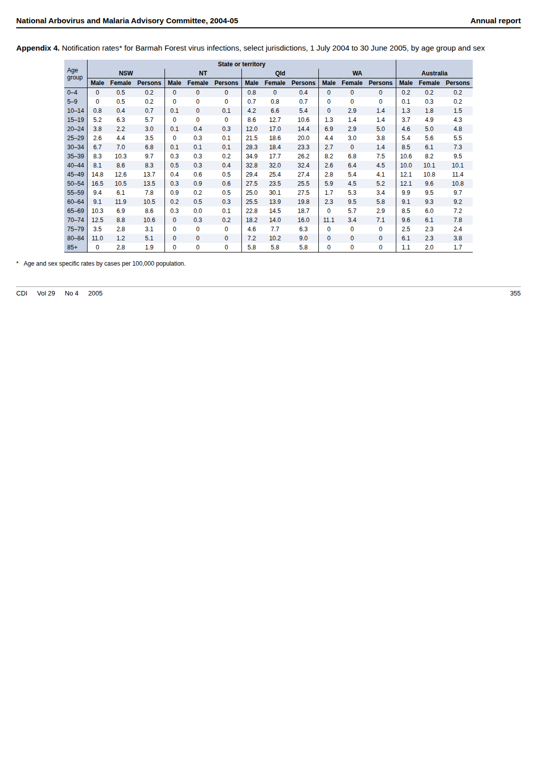National Arbovirus and Malaria Advisory Committee, 2004-05
Annual report
Appendix 4. Notification rates* for Barmah Forest virus infections, select jurisdictions, 1 July 2004 to 30 June 2005, by age group and sex
| Age group | State or territory | |
| --- | --- | --- |
| NSW | NT | Qld | WA | Australia |
| Male | Female | Persons | Male | Female | Persons | Male | Female | Persons | Male | Female | Persons | Male | Female | Persons |
| 0–4 | 0 | 0.5 | 0.2 | 0 | 0 | 0 | 0.8 | 0 | 0.4 | 0 | 0 | 0 | 0.2 | 0.2 | 0.2 |
| 5–9 | 0 | 0.5 | 0.2 | 0 | 0 | 0 | 0.7 | 0.8 | 0.7 | 0 | 0 | 0 | 0.1 | 0.3 | 0.2 |
| 10–14 | 0.8 | 0.4 | 0.7 | 0.1 | 0 | 0.1 | 4.2 | 6.6 | 5.4 | 0 | 2.9 | 1.4 | 1.3 | 1.8 | 1.5 |
| 15–19 | 5.2 | 6.3 | 5.7 | 0 | 0 | 0 | 8.6 | 12.7 | 10.6 | 1.3 | 1.4 | 1.4 | 3.7 | 4.9 | 4.3 |
| 20–24 | 3.8 | 2.2 | 3.0 | 0.1 | 0.4 | 0.3 | 12.0 | 17.0 | 14.4 | 6.9 | 2.9 | 5.0 | 4.6 | 5.0 | 4.8 |
| 25–29 | 2.6 | 4.4 | 3.5 | 0 | 0.3 | 0.1 | 21.5 | 18.6 | 20.0 | 4.4 | 3.0 | 3.8 | 5.4 | 5.6 | 5.5 |
| 30–34 | 6.7 | 7.0 | 6.8 | 0.1 | 0.1 | 0.1 | 28.3 | 18.4 | 23.3 | 2.7 | 0 | 1.4 | 8.5 | 6.1 | 7.3 |
| 35–39 | 8.3 | 10.3 | 9.7 | 0.3 | 0.3 | 0.2 | 34.9 | 17.7 | 26.2 | 8.2 | 6.8 | 7.5 | 10.6 | 8.2 | 9.5 |
| 40–44 | 8.1 | 8.6 | 8.3 | 0.5 | 0.3 | 0.4 | 32.8 | 32.0 | 32.4 | 2.6 | 6.4 | 4.5 | 10.0 | 10.1 | 10.1 |
| 45–49 | 14.8 | 12.6 | 13.7 | 0.4 | 0.6 | 0.5 | 29.4 | 25.4 | 27.4 | 2.8 | 5.4 | 4.1 | 12.1 | 10.8 | 11.4 |
| 50–54 | 16.5 | 10.5 | 13.5 | 0.3 | 0.9 | 0.6 | 27.5 | 23.5 | 25.5 | 5.9 | 4.5 | 5.2 | 12.1 | 9.6 | 10.8 |
| 55–59 | 9.4 | 6.1 | 7.8 | 0.9 | 0.2 | 0.5 | 25.0 | 30.1 | 27.5 | 1.7 | 5.3 | 3.4 | 9.9 | 9.5 | 9.7 |
| 60–64 | 9.1 | 11.9 | 10.5 | 0.2 | 0.5 | 0.3 | 25.5 | 13.9 | 19.8 | 2.3 | 9.5 | 5.8 | 9.1 | 9.3 | 9.2 |
| 65–69 | 10.3 | 6.9 | 8.6 | 0.3 | 0.0 | 0.1 | 22.8 | 14.5 | 18.7 | 0 | 5.7 | 2.9 | 8.5 | 6.0 | 7.2 |
| 70–74 | 12.5 | 8.8 | 10.6 | 0 | 0.3 | 0.2 | 18.2 | 14.0 | 16.0 | 11.1 | 3.4 | 7.1 | 9.6 | 6.1 | 7.8 |
| 75–79 | 3.5 | 2.8 | 3.1 | 0 | 0 | 0 | 4.6 | 7.7 | 6.3 | 0 | 0 | 0 | 2.5 | 2.3 | 2.4 |
| 80–84 | 11.0 | 1.2 | 5.1 | 0 | 0 | 0 | 7.2 | 10.2 | 9.0 | 0 | 0 | 0 | 6.1 | 2.3 | 3.8 |
| 85+ | 0 | 2.8 | 1.9 | 0 | 0 | 0 | 5.8 | 5.8 | 5.8 | 0 | 0 | 0 | 1.1 | 2.0 | 1.7 |
* Age and sex specific rates by cases per 100,000 population.
CDI Vol 29 No 42005
355